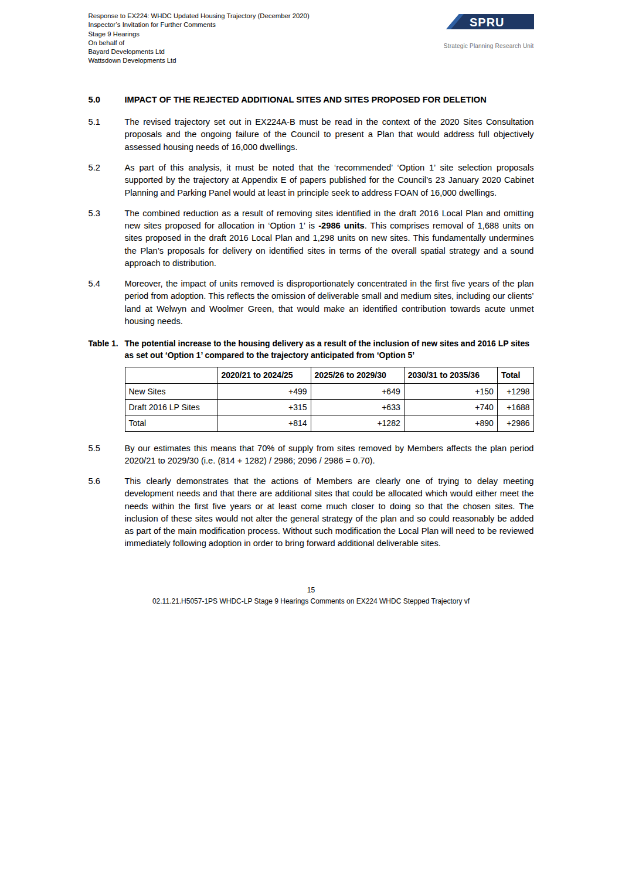Response to EX224: WHDC Updated Housing Trajectory (December 2020)
Inspector’s Invitation for Further Comments
Stage 9 Hearings
On behalf of
Bayard Developments Ltd
Wattsdown Developments Ltd
SPRU
Strategic Planning Research Unit
5.0 IMPACT OF THE REJECTED ADDITIONAL SITES AND SITES PROPOSED FOR DELETION
5.1 The revised trajectory set out in EX224A-B must be read in the context of the 2020 Sites Consultation proposals and the ongoing failure of the Council to present a Plan that would address full objectively assessed housing needs of 16,000 dwellings.
5.2 As part of this analysis, it must be noted that the ‘recommended’ ‘Option 1’ site selection proposals supported by the trajectory at Appendix E of papers published for the Council’s 23 January 2020 Cabinet Planning and Parking Panel would at least in principle seek to address FOAN of 16,000 dwellings.
5.3 The combined reduction as a result of removing sites identified in the draft 2016 Local Plan and omitting new sites proposed for allocation in ‘Option 1’ is -2986 units. This comprises removal of 1,688 units on sites proposed in the draft 2016 Local Plan and 1,298 units on new sites. This fundamentally undermines the Plan’s proposals for delivery on identified sites in terms of the overall spatial strategy and a sound approach to distribution.
5.4 Moreover, the impact of units removed is disproportionately concentrated in the first five years of the plan period from adoption. This reflects the omission of deliverable small and medium sites, including our clients’ land at Welwyn and Woolmer Green, that would make an identified contribution towards acute unmet housing needs.
Table 1. The potential increase to the housing delivery as a result of the inclusion of new sites and 2016 LP sites as set out ‘Option 1’ compared to the trajectory anticipated from ‘Option 5’
| | 2020/21 to 2024/25 | 2025/26 to 2029/30 | 2030/31 to 2035/36 | Total |
| --- | --- | --- | --- | --- |
| New Sites | +499 | +649 | +150 | +1298 |
| Draft 2016 LP Sites | +315 | +633 | +740 | +1688 |
| Total | +814 | +1282 | +890 | +2986 |
5.5 By our estimates this means that 70% of supply from sites removed by Members affects the plan period 2020/21 to 2029/30 (i.e. (814 + 1282) / 2986; 2096 / 2986 = 0.70).
5.6 This clearly demonstrates that the actions of Members are clearly one of trying to delay meeting development needs and that there are additional sites that could be allocated which would either meet the needs within the first five years or at least come much closer to doing so that the chosen sites. The inclusion of these sites would not alter the general strategy of the plan and so could reasonably be added as part of the main modification process. Without such modification the Local Plan will need to be reviewed immediately following adoption in order to bring forward additional deliverable sites.
15
02.11.21.H5057-1PS WHDC-LP Stage 9 Hearings Comments on EX224 WHDC Stepped Trajectory vf